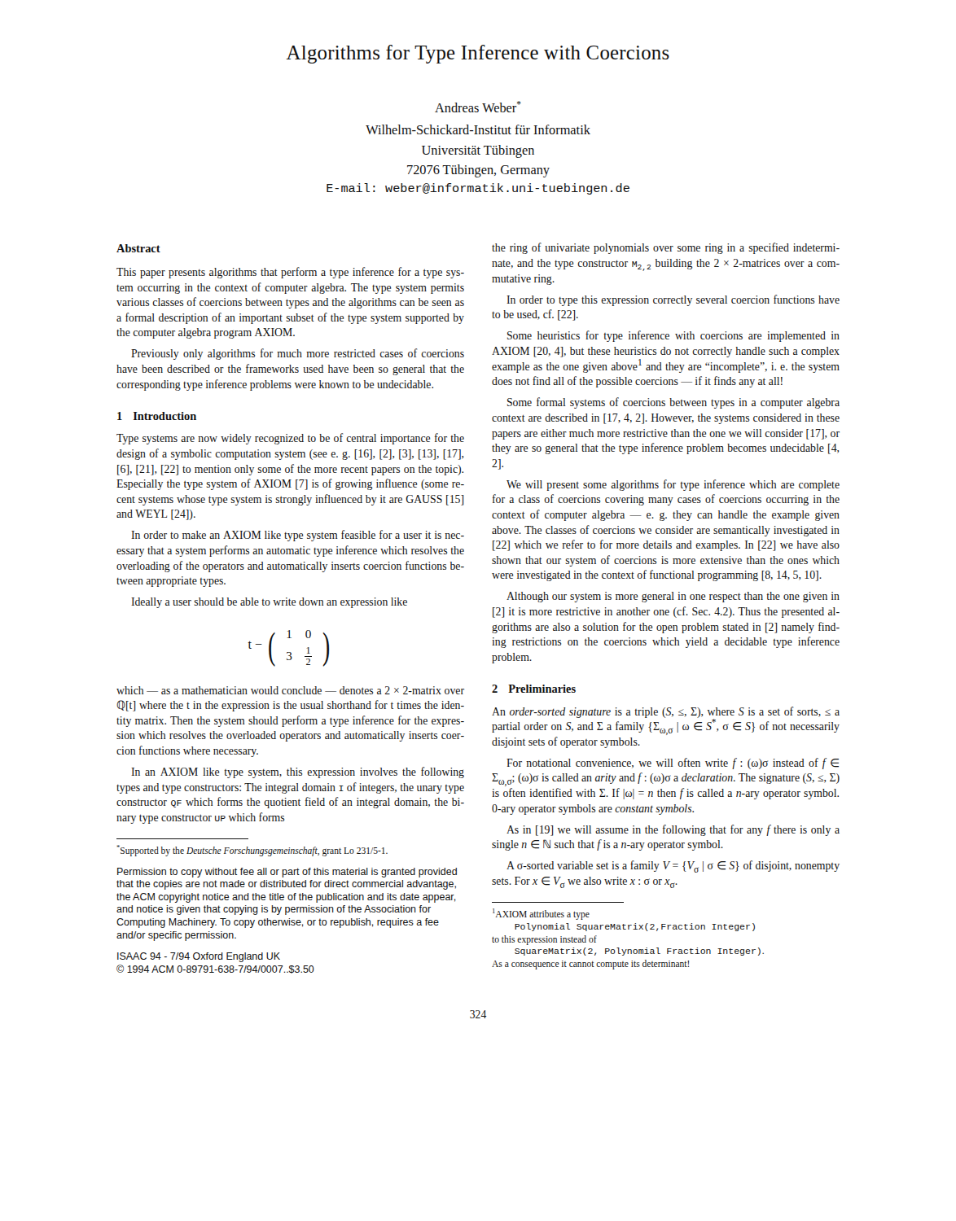Algorithms for Type Inference with Coercions
Andreas Weber*
Wilhelm-Schickard-Institut für Informatik
Universität Tübingen
72076 Tübingen, Germany
E-mail: weber@informatik.uni-tuebingen.de
Abstract
This paper presents algorithms that perform a type inference for a type system occurring in the context of computer algebra. The type system permits various classes of coercions between types and the algorithms can be seen as a formal description of an important subset of the type system supported by the computer algebra program AXIOM.
Previously only algorithms for much more restricted cases of coercions have been described or the frameworks used have been so general that the corresponding type inference problems were known to be undecidable.
1 Introduction
Type systems are now widely recognized to be of central importance for the design of a symbolic computation system (see e. g. [16], [2], [3], [13], [17], [6], [21], [22] to mention only some of the more recent papers on the topic). Especially the type system of AXIOM [7] is of growing influence (some recent systems whose type system is strongly influenced by it are GAUSS [15] and WEYL [24]).
In order to make an AXIOM like type system feasible for a user it is necessary that a system performs an automatic type inference which resolves the overloading of the operators and automatically inserts coercion functions between appropriate types.
Ideally a user should be able to write down an expression like
t − (
| 1 | 0 |
| 3 | 1 2 |
)
which — as a mathematician would conclude — denotes a 2 × 2-matrix over ℚ[t] where the t in the expression is the usual shorthand for t times the identity matrix. Then the system should perform a type inference for the expression which resolves the overloaded operators and automatically inserts coercion functions where necessary.
In an AXIOM like type system, this expression involves the following types and type constructors: The integral domain I of integers, the unary type constructor QF which forms the quotient field of an integral domain, the binary type constructor UP which forms
*Supported by the Deutsche Forschungsgemeinschaft, grant Lo 231/5-1.
Permission to copy without fee all or part of this material is granted provided that the copies are not made or distributed for direct commercial advantage, the ACM copyright notice and the title of the publication and its date appear, and notice is given that copying is by permission of the Association for Computing Machinery. To copy otherwise, or to republish, requires a fee and/or specific permission.
ISAAC 94 - 7/94 Oxford England UK
© 1994 ACM 0-89791-638-7/94/0007..$3.50
the ring of univariate polynomials over some ring in a specified indeterminate, and the type constructor M2,2 building the 2 × 2-matrices over a commutative ring.
In order to type this expression correctly several coercion functions have to be used, cf. [22].
Some heuristics for type inference with coercions are implemented in AXIOM [20, 4], but these heuristics do not correctly handle such a complex example as the one given above1 and they are “incomplete”, i. e. the system does not find all of the possible coercions — if it finds any at all!
Some formal systems of coercions between types in a computer algebra context are described in [17, 4, 2]. However, the systems considered in these papers are either much more restrictive than the one we will consider [17], or they are so general that the type inference problem becomes undecidable [4, 2].
We will present some algorithms for type inference which are complete for a class of coercions covering many cases of coercions occurring in the context of computer algebra — e. g. they can handle the example given above. The classes of coercions we consider are semantically investigated in [22] which we refer to for more details and examples. In [22] we have also shown that our system of coercions is more extensive than the ones which were investigated in the context of functional programming [8, 14, 5, 10].
Although our system is more general in one respect than the one given in [2] it is more restrictive in another one (cf. Sec. 4.2). Thus the presented algorithms are also a solution for the open problem stated in [2] namely finding restrictions on the coercions which yield a decidable type inference problem.
2 Preliminaries
An order-sorted signature is a triple (S, ≤, Σ), where S is a set of sorts, ≤ a partial order on S, and Σ a family {Σω,σ | ω ∈ S*, σ ∈ S} of not necessarily disjoint sets of operator symbols.
For notational convenience, we will often write f : (ω)σ instead of f ∈ Σω,σ; (ω)σ is called an arity and f : (ω)σ a declaration. The signature (S, ≤, Σ) is often identified with Σ. If |ω| = n then f is called a n-ary operator symbol. 0-ary operator symbols are constant symbols.
As in [19] we will assume in the following that for any f there is only a single n ∈ ℕ such that f is a n-ary operator symbol.
A σ-sorted variable set is a family V = {Vσ | σ ∈ S} of disjoint, nonempty sets. For x ∈ Vσ we also write x : σ or xσ.
1AXIOM attributes a type
Polynomial SquareMatrix(2,Fraction Integer)
to this expression instead of
SquareMatrix(2, Polynomial Fraction Integer).
As a consequence it cannot compute its determinant!
324